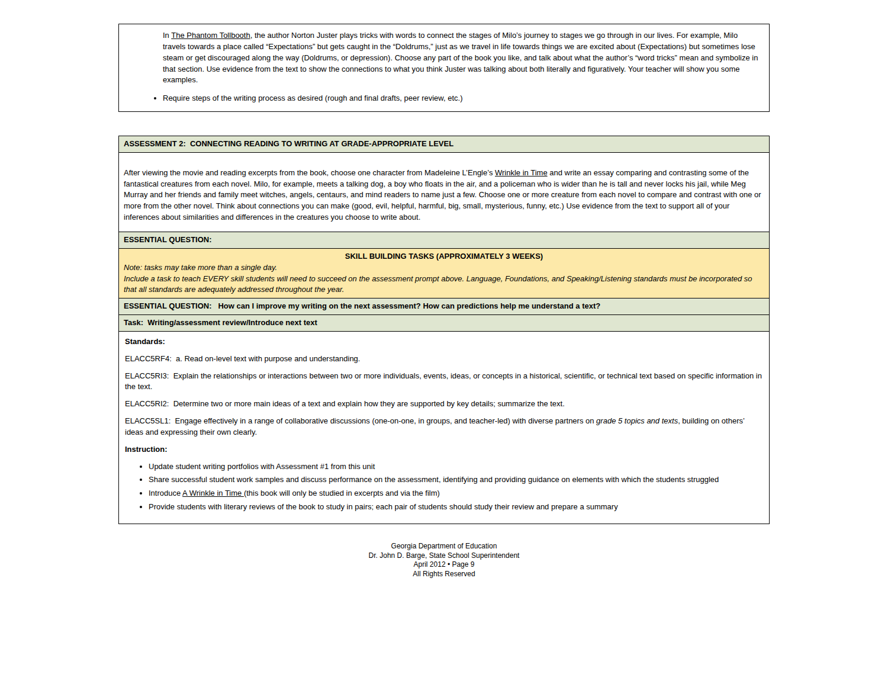In The Phantom Tollbooth, the author Norton Juster plays tricks with words to connect the stages of Milo’s journey to stages we go through in our lives. For example, Milo travels towards a place called “Expectations” but gets caught in the “Doldrums,” just as we travel in life towards things we are excited about (Expectations) but sometimes lose steam or get discouraged along the way (Doldrums, or depression). Choose any part of the book you like, and talk about what the author’s “word tricks” mean and symbolize in that section. Use evidence from the text to show the connections to what you think Juster was talking about both literally and figuratively. Your teacher will show you some examples.
Require steps of the writing process as desired (rough and final drafts, peer review, etc.)
ASSESSMENT 2: CONNECTING READING TO WRITING AT GRADE-APPROPRIATE LEVEL
After viewing the movie and reading excerpts from the book, choose one character from Madeleine L’Engle’s Wrinkle in Time and write an essay comparing and contrasting some of the fantastical creatures from each novel. Milo, for example, meets a talking dog, a boy who floats in the air, and a policeman who is wider than he is tall and never locks his jail, while Meg Murray and her friends and family meet witches, angels, centaurs, and mind readers to name just a few. Choose one or more creature from each novel to compare and contrast with one or more from the other novel. Think about connections you can make (good, evil, helpful, harmful, big, small, mysterious, funny, etc.) Use evidence from the text to support all of your inferences about similarities and differences in the creatures you choose to write about.
ESSENTIAL QUESTION:
SKILL BUILDING TASKS (APPROXIMATELY 3 WEEKS)
Note: tasks may take more than a single day.
Include a task to teach EVERY skill students will need to succeed on the assessment prompt above. Language, Foundations, and Speaking/Listening standards must be incorporated so that all standards are adequately addressed throughout the year.
ESSENTIAL QUESTION: How can I improve my writing on the next assessment? How can predictions help me understand a text?
Task: Writing/assessment review/Introduce next text
Standards:
ELACC5RF4: a. Read on-level text with purpose and understanding.
ELACC5RI3: Explain the relationships or interactions between two or more individuals, events, ideas, or concepts in a historical, scientific, or technical text based on specific information in the text.
ELACC5RI2: Determine two or more main ideas of a text and explain how they are supported by key details; summarize the text.
ELACC5SL1: Engage effectively in a range of collaborative discussions (one-on-one, in groups, and teacher-led) with diverse partners on grade 5 topics and texts, building on others’ ideas and expressing their own clearly.
Instruction:
Update student writing portfolios with Assessment #1 from this unit
Share successful student work samples and discuss performance on the assessment, identifying and providing guidance on elements with which the students struggled
Introduce A Wrinkle in Time (this book will only be studied in excerpts and via the film)
Provide students with literary reviews of the book to study in pairs; each pair of students should study their review and prepare a summary
Georgia Department of Education
Dr. John D. Barge, State School Superintendent
April 2012 • Page 9
All Rights Reserved